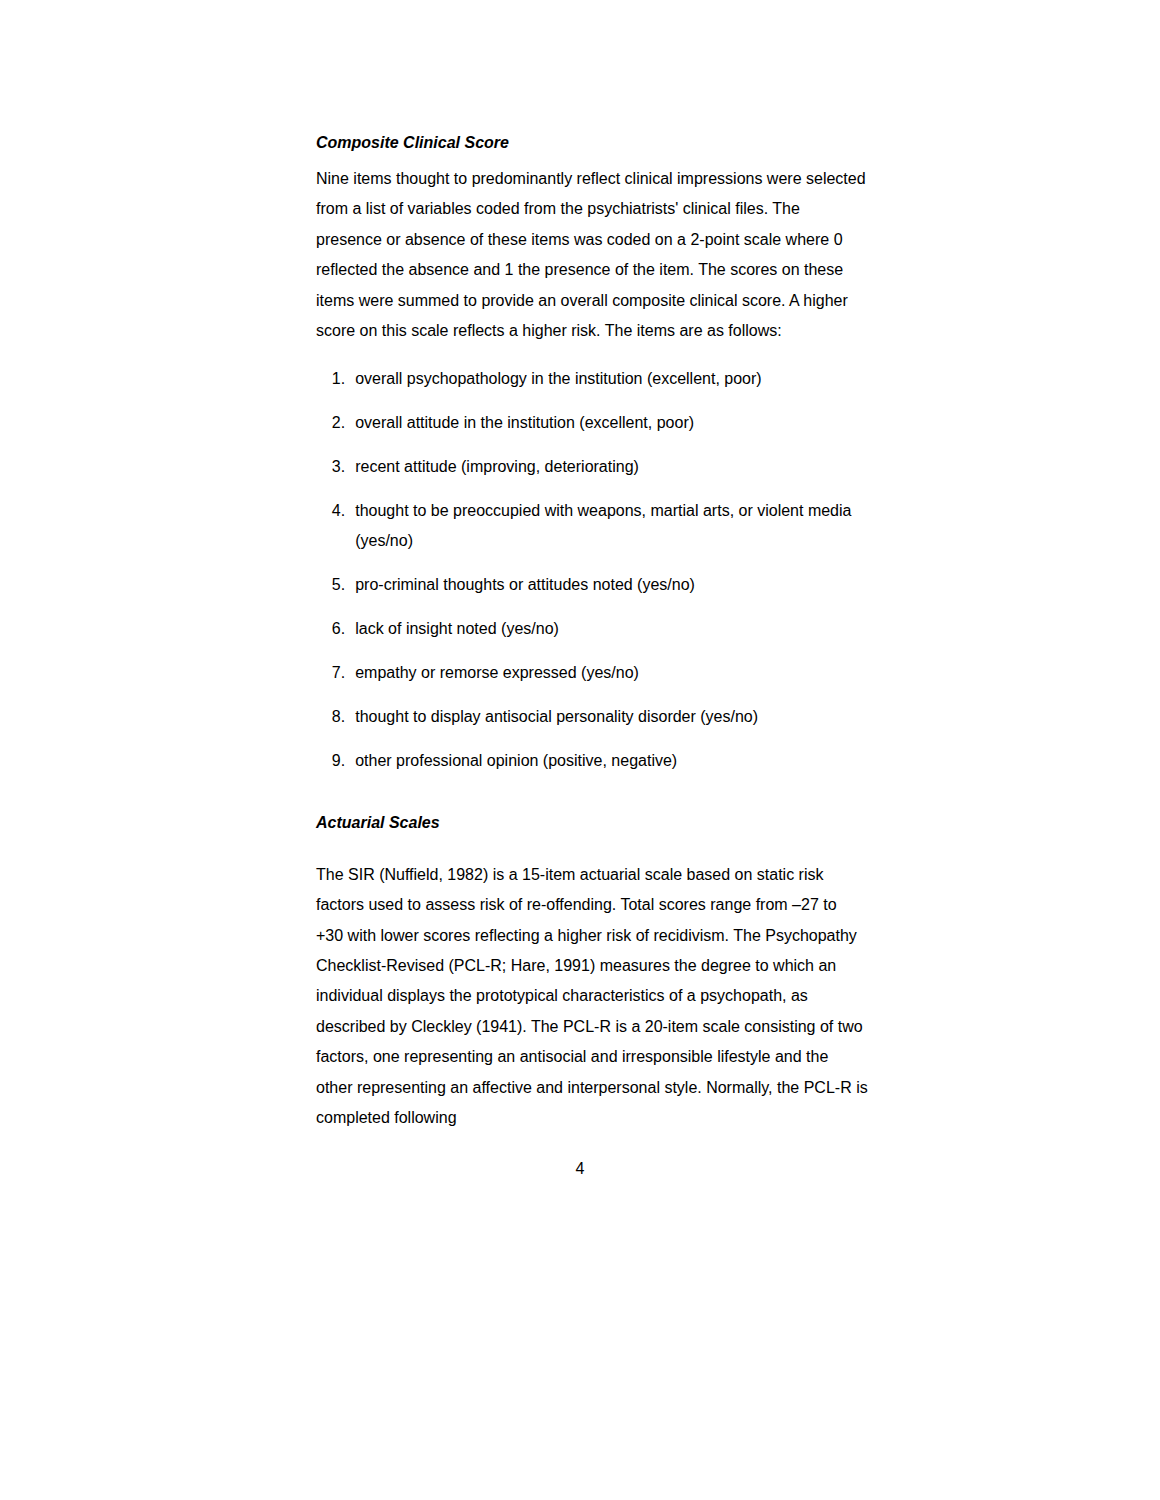Composite Clinical Score
Nine items thought to predominantly reflect clinical impressions were selected from a list of variables coded from the psychiatrists' clinical files. The presence or absence of these items was coded on a 2-point scale where 0 reflected the absence and 1 the presence of the item. The scores on these items were summed to provide an overall composite clinical score. A higher score on this scale reflects a higher risk. The items are as follows:
overall psychopathology in the institution (excellent, poor)
overall attitude in the institution (excellent, poor)
recent attitude (improving, deteriorating)
thought to be preoccupied with weapons, martial arts, or violent media (yes/no)
pro-criminal thoughts or attitudes noted (yes/no)
lack of insight noted (yes/no)
empathy or remorse expressed (yes/no)
thought to display antisocial personality disorder (yes/no)
other professional opinion (positive, negative)
Actuarial Scales
The SIR (Nuffield, 1982) is a 15-item actuarial scale based on static risk factors used to assess risk of re-offending. Total scores range from –27 to +30 with lower scores reflecting a higher risk of recidivism. The Psychopathy Checklist-Revised (PCL-R; Hare, 1991) measures the degree to which an individual displays the prototypical characteristics of a psychopath, as described by Cleckley (1941). The PCL-R is a 20-item scale consisting of two factors, one representing an antisocial and irresponsible lifestyle and the other representing an affective and interpersonal style. Normally, the PCL-R is completed following
4